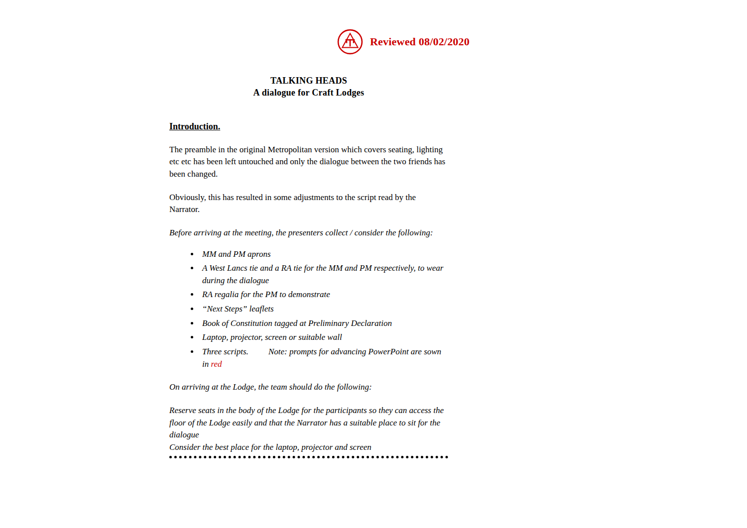Reviewed 08/02/2020
TALKING HEADS A dialogue for Craft Lodges
Introduction.
The preamble in the original Metropolitan version which covers seating, lighting etc etc has been left untouched and only the dialogue between the two friends has been changed.
Obviously, this has resulted in some adjustments to the script read by the Narrator.
Before arriving at the meeting, the presenters collect / consider the following:
MM and PM aprons
A West Lancs tie and a RA tie for the MM and PM respectively, to wear during the dialogue
RA regalia for the PM to demonstrate
“Next Steps” leaflets
Book of Constitution tagged at Preliminary Declaration
Laptop, projector, screen or suitable wall
Three scripts. Note: prompts for advancing PowerPoint are sown in red
On arriving at the Lodge, the team should do the following:
Reserve seats in the body of the Lodge for the participants so they can access the floor of the Lodge easily and that the Narrator has a suitable place to sit for the dialogue
Consider the best place for the laptop, projector and screen